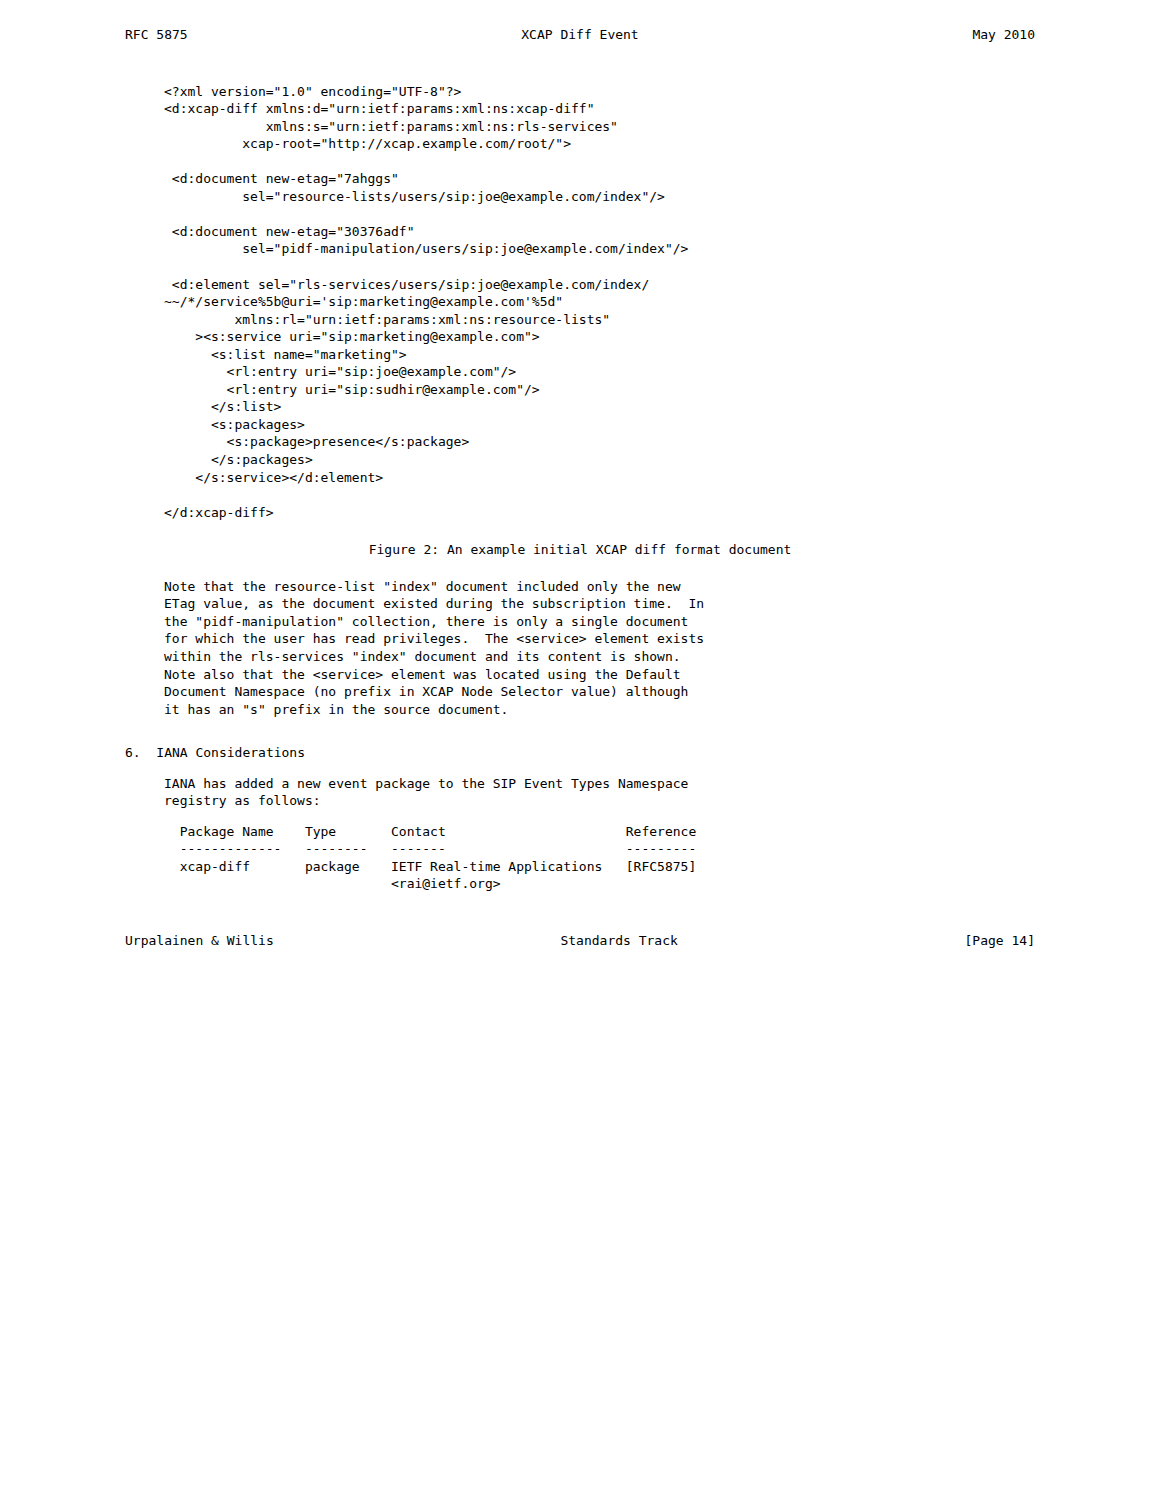RFC 5875 XCAP Diff Event May 2010
<?xml version="1.0" encoding="UTF-8"?>
<d:xcap-diff xmlns:d="urn:ietf:params:xml:ns:xcap-diff"
             xmlns:s="urn:ietf:params:xml:ns:rls-services"
          xcap-root="http://xcap.example.com/root/">

 <d:document new-etag="7ahggs"
          sel="resource-lists/users/sip:joe@example.com/index"/>

 <d:document new-etag="30376adf"
          sel="pidf-manipulation/users/sip:joe@example.com/index"/>

 <d:element sel="rls-services/users/sip:joe@example.com/index/
~~/*/service%5b@uri='sip:marketing@example.com'%5d"
         xmlns:rl="urn:ietf:params:xml:ns:resource-lists"
    ><s:service uri="sip:marketing@example.com">
      <s:list name="marketing">
        <rl:entry uri="sip:joe@example.com"/>
        <rl:entry uri="sip:sudhir@example.com"/>
      </s:list>
      <s:packages>
        <s:package>presence</s:package>
      </s:packages>
    </s:service></d:element>

</d:xcap-diff>
Figure 2: An example initial XCAP diff format document
Note that the resource-list "index" document included only the new ETag value, as the document existed during the subscription time. In the "pidf-manipulation" collection, there is only a single document for which the user has read privileges. The <service> element exists within the rls-services "index" document and its content is shown. Note also that the <service> element was located using the Default Document Namespace (no prefix in XCAP Node Selector value) although it has an "s" prefix in the source document.
6. IANA Considerations
IANA has added a new event package to the SIP Event Types Namespace registry as follows:
  Package Name    Type       Contact                       Reference
  -------------   --------   -------                       ---------
  xcap-diff       package    IETF Real-time Applications   [RFC5875]
                             <rai@ietf.org>
Urpalainen & Willis Standards Track [Page 14]